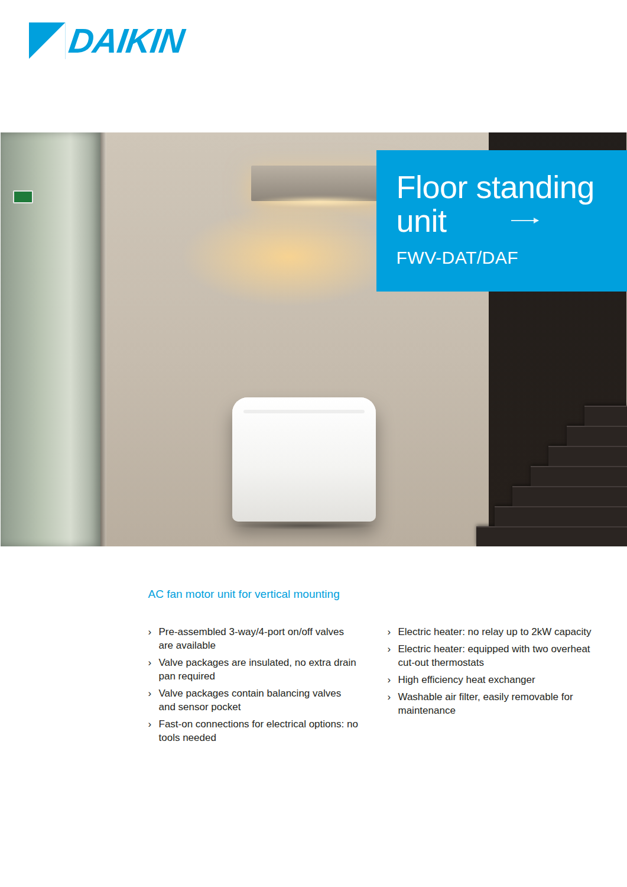DAIKIN
Floor standing unit
FWV-DAT/DAF
AC fan motor unit for vertical mounting
Pre-assembled 3-way/4-port on/off valves are available
Valve packages are insulated, no extra drain pan required
Valve packages contain balancing valves and sensor pocket
Fast-on connections for electrical options: no tools needed
Electric heater: no relay up to 2kW capacity
Electric heater: equipped with two overheat cut-out thermostats
High efficiency heat exchanger
Washable air filter, easily removable for maintenance